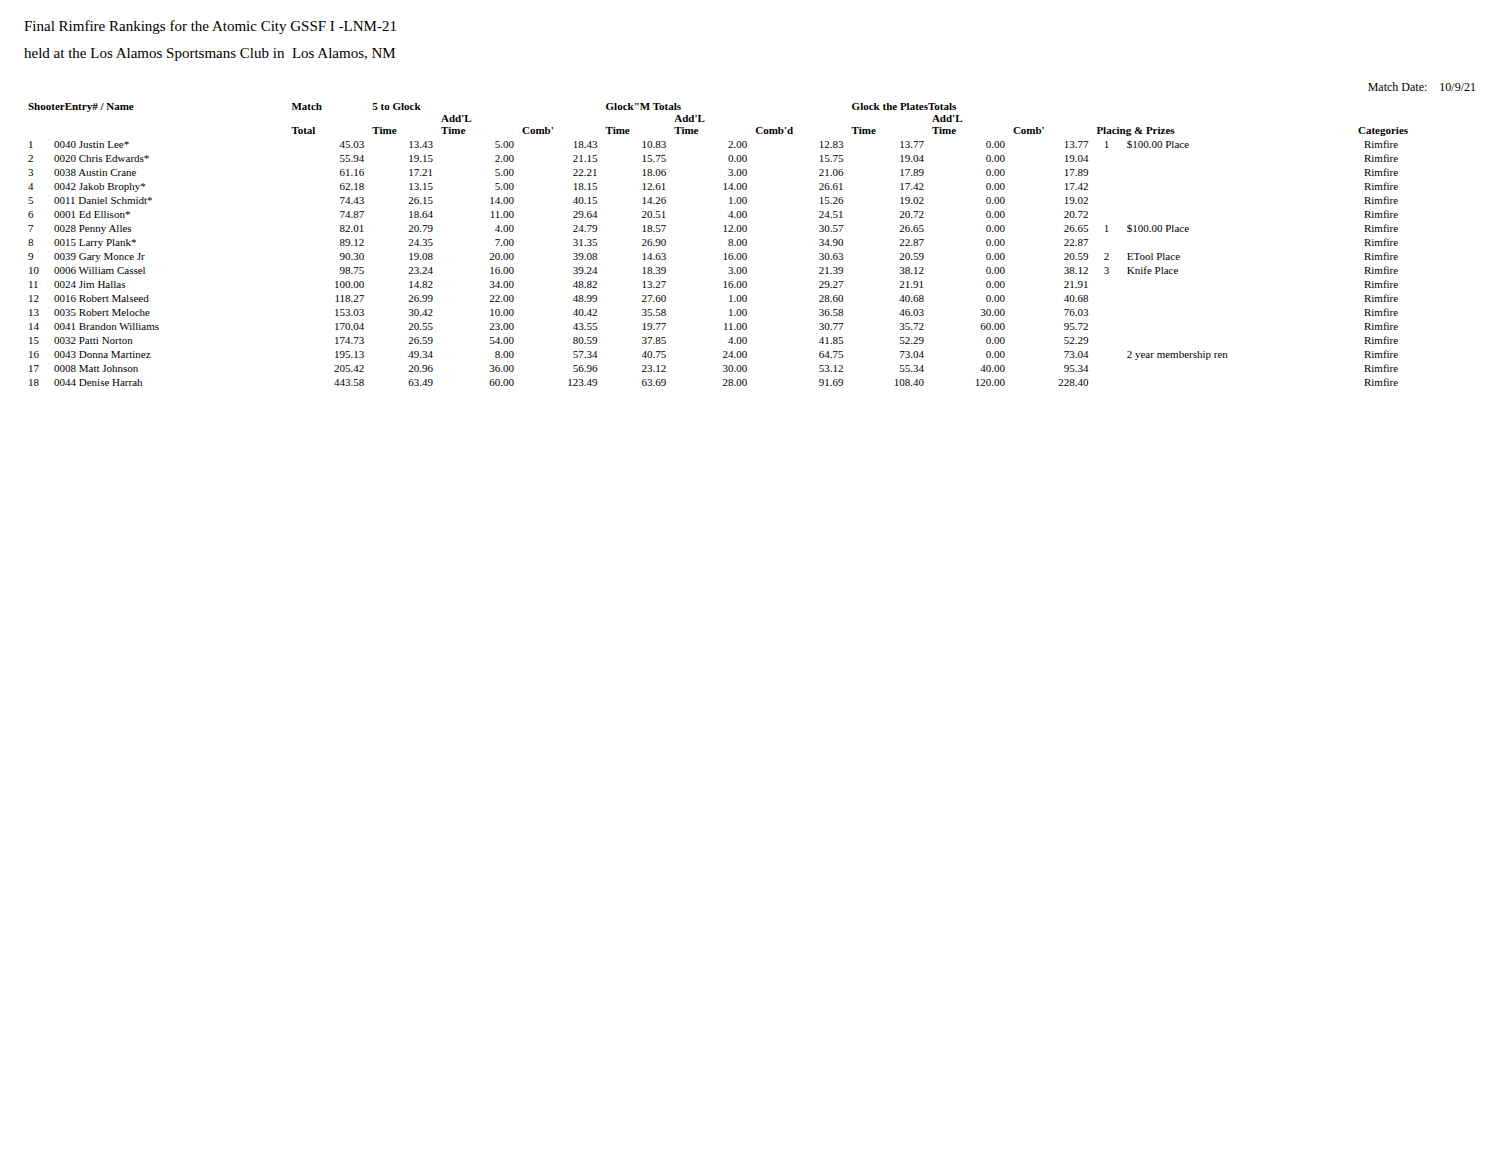Final Rimfire Rankings for the Atomic City GSSF I -LNM-21
held at the Los Alamos Sportsmans Club in Los Alamos, NM
Match Date: 10/9/21
| ShooterEntry# / Name | Match | 5 to Glock | Glock"M Totals | Glock the PlatesTotals | | |
| --- | --- | --- | --- | --- | --- | --- |
| | | Total | Time | Add'L Time | Comb' | Time | Add'L Time | Comb'd | Time | Add'L Time | Comb' | Placing & Prizes | Categories |
| 1 | 0040 Justin Lee* | 45.03 | 13.43 | 5.00 | 18.43 | 10.83 | 2.00 | 12.83 | 13.77 | 0.00 | 13.77 | 1 | $100.00 Place | Rimfire |
| 2 | 0020 Chris Edwards* | 55.94 | 19.15 | 2.00 | 21.15 | 15.75 | 0.00 | 15.75 | 19.04 | 0.00 | 19.04 | | | Rimfire |
| 3 | 0038 Austin Crane | 61.16 | 17.21 | 5.00 | 22.21 | 18.06 | 3.00 | 21.06 | 17.89 | 0.00 | 17.89 | | | Rimfire |
| 4 | 0042 Jakob Brophy* | 62.18 | 13.15 | 5.00 | 18.15 | 12.61 | 14.00 | 26.61 | 17.42 | 0.00 | 17.42 | | | Rimfire |
| 5 | 0011 Daniel Schmidt* | 74.43 | 26.15 | 14.00 | 40.15 | 14.26 | 1.00 | 15.26 | 19.02 | 0.00 | 19.02 | | | Rimfire |
| 6 | 0001 Ed Ellison* | 74.87 | 18.64 | 11.00 | 29.64 | 20.51 | 4.00 | 24.51 | 20.72 | 0.00 | 20.72 | | | Rimfire |
| 7 | 0028 Penny Alles | 82.01 | 20.79 | 4.00 | 24.79 | 18.57 | 12.00 | 30.57 | 26.65 | 0.00 | 26.65 | 1 | $100.00 Place | Rimfire |
| 8 | 0015 Larry Plank* | 89.12 | 24.35 | 7.00 | 31.35 | 26.90 | 8.00 | 34.90 | 22.87 | 0.00 | 22.87 | | | Rimfire |
| 9 | 0039 Gary Monce Jr | 90.30 | 19.08 | 20.00 | 39.08 | 14.63 | 16.00 | 30.63 | 20.59 | 0.00 | 20.59 | 2 | ETool Place | Rimfire |
| 10 | 0006 William Cassel | 98.75 | 23.24 | 16.00 | 39.24 | 18.39 | 3.00 | 21.39 | 38.12 | 0.00 | 38.12 | 3 | Knife Place | Rimfire |
| 11 | 0024 Jim Hallas | 100.00 | 14.82 | 34.00 | 48.82 | 13.27 | 16.00 | 29.27 | 21.91 | 0.00 | 21.91 | | | Rimfire |
| 12 | 0016 Robert Malseed | 118.27 | 26.99 | 22.00 | 48.99 | 27.60 | 1.00 | 28.60 | 40.68 | 0.00 | 40.68 | | | Rimfire |
| 13 | 0035 Robert Meloche | 153.03 | 30.42 | 10.00 | 40.42 | 35.58 | 1.00 | 36.58 | 46.03 | 30.00 | 76.03 | | | Rimfire |
| 14 | 0041 Brandon Williams | 170.04 | 20.55 | 23.00 | 43.55 | 19.77 | 11.00 | 30.77 | 35.72 | 60.00 | 95.72 | | | Rimfire |
| 15 | 0032 Patti Norton | 174.73 | 26.59 | 54.00 | 80.59 | 37.85 | 4.00 | 41.85 | 52.29 | 0.00 | 52.29 | | | Rimfire |
| 16 | 0043 Donna Martinez | 195.13 | 49.34 | 8.00 | 57.34 | 40.75 | 24.00 | 64.75 | 73.04 | 0.00 | 73.04 | | 2 year membership ren | Rimfire |
| 17 | 0008 Matt Johnson | 205.42 | 20.96 | 36.00 | 56.96 | 23.12 | 30.00 | 53.12 | 55.34 | 40.00 | 95.34 | | | Rimfire |
| 18 | 0044 Denise Harrah | 443.58 | 63.49 | 60.00 | 123.49 | 63.69 | 28.00 | 91.69 | 108.40 | 120.00 | 228.40 | | | Rimfire |